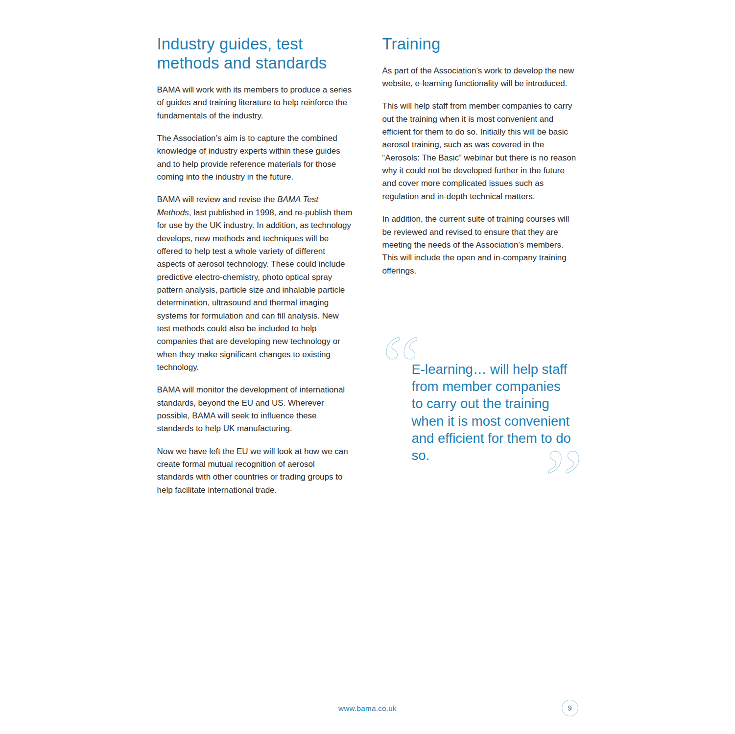Industry guides, test methods and standards
BAMA will work with its members to produce a series of guides and training literature to help reinforce the fundamentals of the industry.
The Association’s aim is to capture the combined knowledge of industry experts within these guides and to help provide reference materials for those coming into the industry in the future.
BAMA will review and revise the BAMA Test Methods, last published in 1998, and re-publish them for use by the UK industry. In addition, as technology develops, new methods and techniques will be offered to help test a whole variety of different aspects of aerosol technology. These could include predictive electro-chemistry, photo optical spray pattern analysis, particle size and inhalable particle determination, ultrasound and thermal imaging systems for formulation and can fill analysis. New test methods could also be included to help companies that are developing new technology or when they make significant changes to existing technology.
BAMA will monitor the development of international standards, beyond the EU and US. Wherever possible, BAMA will seek to influence these standards to help UK manufacturing.
Now we have left the EU we will look at how we can create formal mutual recognition of aerosol standards with other countries or trading groups to help facilitate international trade.
Training
As part of the Association’s work to develop the new website, e-learning functionality will be introduced.
This will help staff from member companies to carry out the training when it is most convenient and efficient for them to do so. Initially this will be basic aerosol training, such as was covered in the “Aerosols: The Basic” webinar but there is no reason why it could not be developed further in the future and cover more complicated issues such as regulation and in-depth technical matters.
In addition, the current suite of training courses will be reviewed and revised to ensure that they are meeting the needs of the Association’s members. This will include the open and in-company training offerings.
“
E-learning… will help staff from member companies to carry out the training when it is most convenient and efficient for them to do so.
”
www.bama.co.uk 9